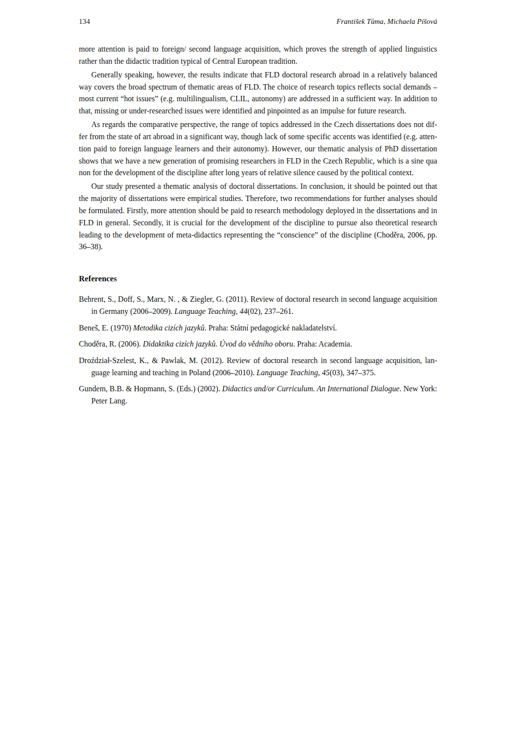134 František Tůma, Michaela Píšová
more attention is paid to foreign/ second language acquisition, which proves the strength of applied linguistics rather than the didactic tradition typical of Central European tradition.
Generally speaking, however, the results indicate that FLD doctoral research abroad in a relatively balanced way covers the broad spectrum of thematic areas of FLD. The choice of research topics reflects social demands – most current “hot issues” (e.g. multilingualism, CLIL, autonomy) are addressed in a sufficient way. In addition to that, missing or under-researched issues were identified and pinpointed as an impulse for future research.
As regards the comparative perspective, the range of topics addressed in the Czech dissertations does not differ from the state of art abroad in a significant way, though lack of some specific accents was identified (e.g. attention paid to foreign language learners and their autonomy). However, our thematic analysis of PhD dissertation shows that we have a new generation of promising researchers in FLD in the Czech Republic, which is a sine qua non for the development of the discipline after long years of relative silence caused by the political context.
Our study presented a thematic analysis of doctoral dissertations. In conclusion, it should be pointed out that the majority of dissertations were empirical studies. Therefore, two recommendations for further analyses should be formulated. Firstly, more attention should be paid to research methodology deployed in the dissertations and in FLD in general. Secondly, it is crucial for the development of the discipline to pursue also theoretical research leading to the development of meta-didactics representing the “conscience” of the discipline (Choděra, 2006, pp. 36–38).
References
Behrent, S., Doff, S., Marx, N. , & Ziegler, G. (2011). Review of doctoral research in second language acquisition in Germany (2006–2009). Language Teaching, 44(02), 237–261.
Beneš, E. (1970) Metodika cizích jazyků. Praha: Státní pedagogické nakladatelství.
Choděra, R. (2006). Didaktika cizích jazyků. Úvod do vědního oboru. Praha: Academia.
Droździał-Szelest, K., & Pawlak, M. (2012). Review of doctoral research in second language acquisition, language learning and teaching in Poland (2006–2010). Language Teaching, 45(03), 347–375.
Gundem, B.B. & Hopmann, S. (Eds.) (2002). Didactics and/or Curriculum. An International Dialogue. New York: Peter Lang.